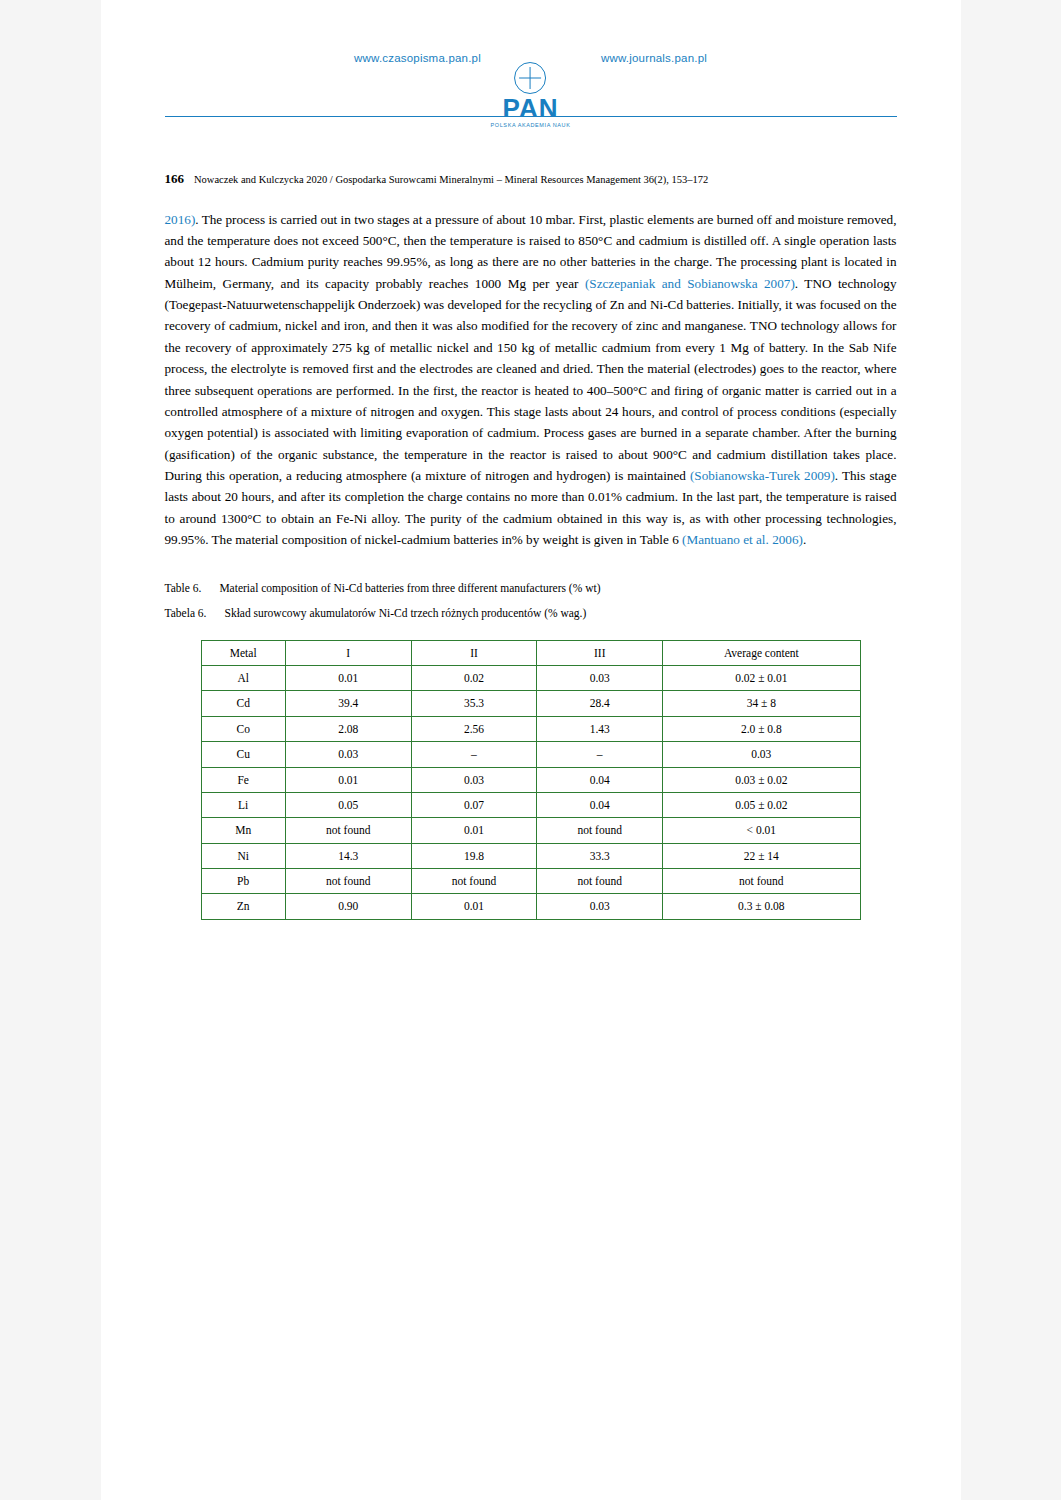www.czasopisma.pan.pl www.journals.pan.pl
PAN
POLSKA AKADEMIA NAUK
166 Nowaczek and Kulczycka 2020 / Gospodarka Surowcami Mineralnymi – Mineral Resources Management 36(2), 153–172
2016). The process is carried out in two stages at a pressure of about 10 mbar. First, plastic elements are burned off and moisture removed, and the temperature does not exceed 500°C, then the temperature is raised to 850°C and cadmium is distilled off. A single operation lasts about 12 hours. Cadmium purity reaches 99.95%, as long as there are no other batteries in the charge. The processing plant is located in Mülheim, Germany, and its capacity probably reaches 1000 Mg per year (Szczepaniak and Sobianowska 2007). TNO technology (Toegepast-Natuurwetenschappelijk Onderzoek) was developed for the recycling of Zn and Ni-Cd batteries. Initially, it was focused on the recovery of cadmium, nickel and iron, and then it was also modified for the recovery of zinc and manganese. TNO technology allows for the recovery of approximately 275 kg of metallic nickel and 150 kg of metallic cadmium from every 1 Mg of battery. In the Sab Nife process, the electrolyte is removed first and the electrodes are cleaned and dried. Then the material (electrodes) goes to the reactor, where three subsequent operations are performed. In the first, the reactor is heated to 400–500°C and firing of organic matter is carried out in a controlled atmosphere of a mixture of nitrogen and oxygen. This stage lasts about 24 hours, and control of process conditions (especially oxygen potential) is associated with limiting evaporation of cadmium. Process gases are burned in a separate chamber. After the burning (gasification) of the organic substance, the temperature in the reactor is raised to about 900°C and cadmium distillation takes place. During this operation, a reducing atmosphere (a mixture of nitrogen and hydrogen) is maintained (Sobianowska-Turek 2009). This stage lasts about 20 hours, and after its completion the charge contains no more than 0.01% cadmium. In the last part, the temperature is raised to around 1300°C to obtain an Fe-Ni alloy. The purity of the cadmium obtained in this way is, as with other processing technologies, 99.95%. The material composition of nickel-cadmium batteries in% by weight is given in Table 6 (Mantuano et al. 2006).
Table 6. Material composition of Ni-Cd batteries from three different manufacturers (% wt)
Tabela 6. Skład surowcowy akumulatorów Ni-Cd trzech różnych producentów (% wag.)
| Metal | I | II | III | Average content |
| --- | --- | --- | --- | --- |
| Al | 0.01 | 0.02 | 0.03 | 0.02 ± 0.01 |
| Cd | 39.4 | 35.3 | 28.4 | 34 ± 8 |
| Co | 2.08 | 2.56 | 1.43 | 2.0 ± 0.8 |
| Cu | 0.03 | – | – | 0.03 |
| Fe | 0.01 | 0.03 | 0.04 | 0.03 ± 0.02 |
| Li | 0.05 | 0.07 | 0.04 | 0.05 ± 0.02 |
| Mn | not found | 0.01 | not found | < 0.01 |
| Ni | 14.3 | 19.8 | 33.3 | 22 ± 14 |
| Pb | not found | not found | not found | not found |
| Zn | 0.90 | 0.01 | 0.03 | 0.3 ± 0.08 |